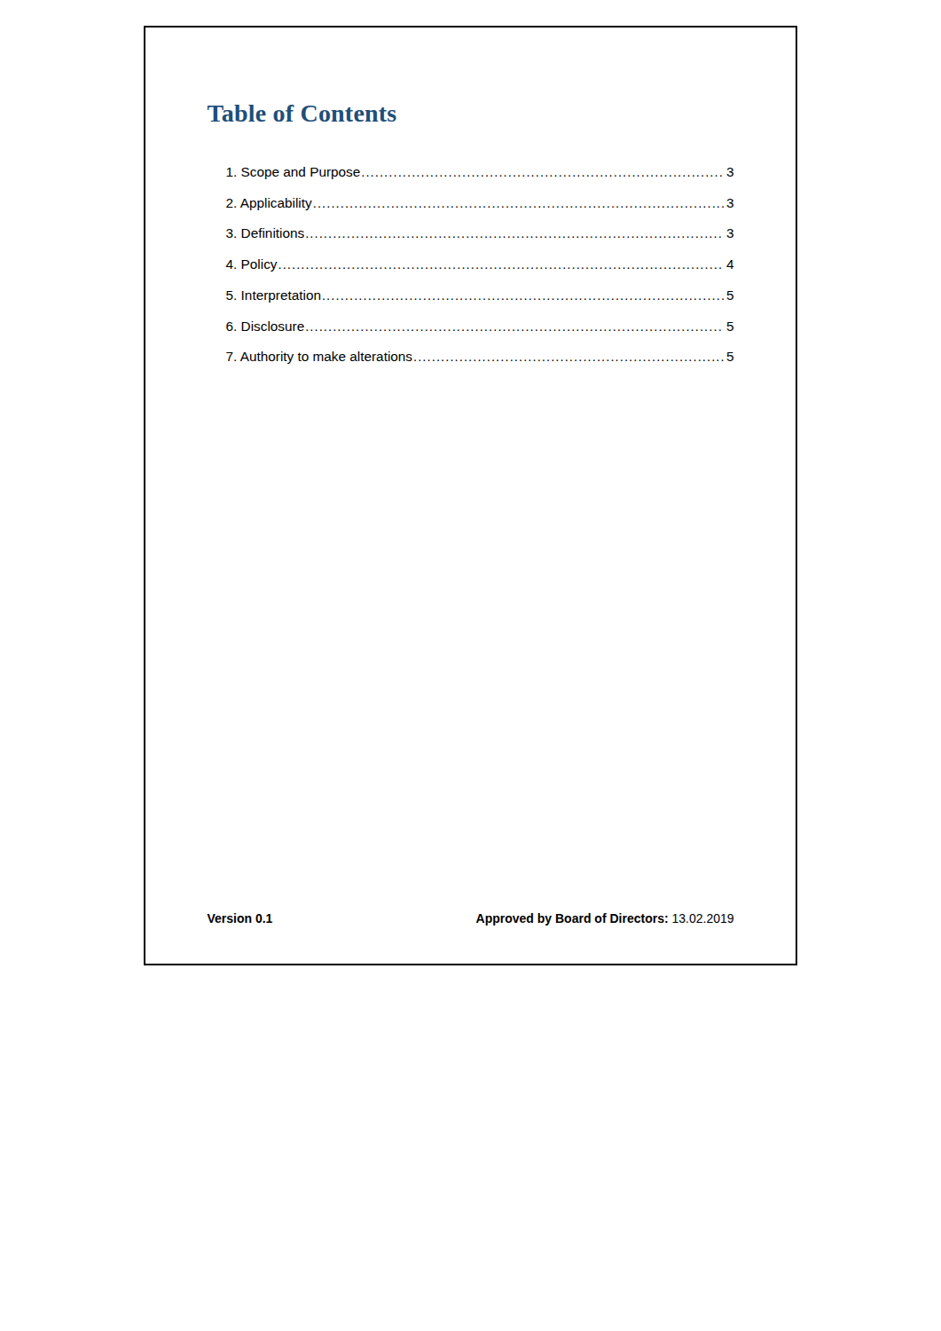Table of Contents
1. Scope and Purpose .................................................................................................................. 3
2. Applicability ........................................................................................................................... 3
3. Definitions ............................................................................................................................. 3
4. Policy ....................................................................................................................................... 4
5. Interpretation ....................................................................................................................... 5
6. Disclosure ............................................................................................................................. 5
7. Authority to make alterations ..................................................................................................... 5
Version 0.1
Approved by Board of Directors: 13.02.2019